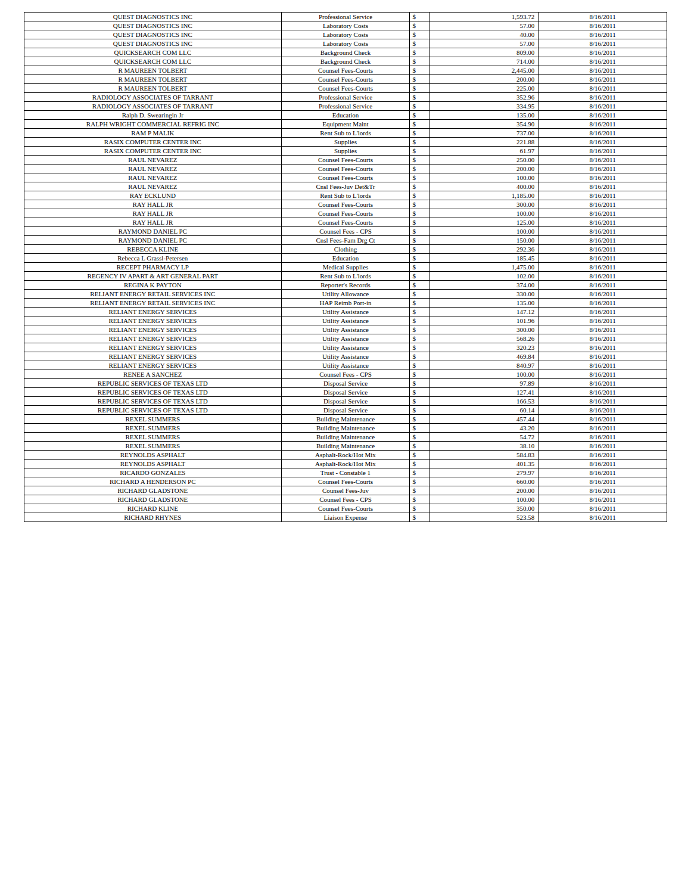| QUEST DIAGNOSTICS INC | Professional Service | $ | 1,593.72 | 8/16/2011 |
| QUEST DIAGNOSTICS INC | Laboratory Costs | $ | 57.00 | 8/16/2011 |
| QUEST DIAGNOSTICS INC | Laboratory Costs | $ | 40.00 | 8/16/2011 |
| QUEST DIAGNOSTICS INC | Laboratory Costs | $ | 57.00 | 8/16/2011 |
| QUICKSEARCH COM LLC | Background Check | $ | 809.00 | 8/16/2011 |
| QUICKSEARCH COM LLC | Background Check | $ | 714.00 | 8/16/2011 |
| R MAUREEN TOLBERT | Counsel Fees-Courts | $ | 2,445.00 | 8/16/2011 |
| R MAUREEN TOLBERT | Counsel Fees-Courts | $ | 200.00 | 8/16/2011 |
| R MAUREEN TOLBERT | Counsel Fees-Courts | $ | 225.00 | 8/16/2011 |
| RADIOLOGY ASSOCIATES OF TARRANT | Professional Service | $ | 352.96 | 8/16/2011 |
| RADIOLOGY ASSOCIATES OF TARRANT | Professional Service | $ | 334.95 | 8/16/2011 |
| Ralph D. Swearingin Jr | Education | $ | 135.00 | 8/16/2011 |
| RALPH WRIGHT COMMERCIAL REFRIG INC | Equipment Maint | $ | 354.90 | 8/16/2011 |
| RAM P MALIK | Rent Sub to L'lords | $ | 737.00 | 8/16/2011 |
| RASIX COMPUTER CENTER INC | Supplies | $ | 221.88 | 8/16/2011 |
| RASIX COMPUTER CENTER INC | Supplies | $ | 61.97 | 8/16/2011 |
| RAUL NEVAREZ | Counsel Fees-Courts | $ | 250.00 | 8/16/2011 |
| RAUL NEVAREZ | Counsel Fees-Courts | $ | 200.00 | 8/16/2011 |
| RAUL NEVAREZ | Counsel Fees-Courts | $ | 100.00 | 8/16/2011 |
| RAUL NEVAREZ | Cnsl Fees-Juv Det&Tr | $ | 400.00 | 8/16/2011 |
| RAY ECKLUND | Rent Sub to L'lords | $ | 1,185.00 | 8/16/2011 |
| RAY HALL JR | Counsel Fees-Courts | $ | 300.00 | 8/16/2011 |
| RAY HALL JR | Counsel Fees-Courts | $ | 100.00 | 8/16/2011 |
| RAY HALL JR | Counsel Fees-Courts | $ | 125.00 | 8/16/2011 |
| RAYMOND DANIEL PC | Counsel Fees - CPS | $ | 100.00 | 8/16/2011 |
| RAYMOND DANIEL PC | Cnsl Fees-Fam Drg Ct | $ | 150.00 | 8/16/2011 |
| REBECCA KLINE | Clothing | $ | 292.36 | 8/16/2011 |
| Rebecca L Grassl-Petersen | Education | $ | 185.45 | 8/16/2011 |
| RECEPT PHARMACY LP | Medical Supplies | $ | 1,475.00 | 8/16/2011 |
| REGENCY IV APART & ART GENERAL PART | Rent Sub to L'lords | $ | 102.00 | 8/16/2011 |
| REGINA K PAYTON | Reporter's Records | $ | 374.00 | 8/16/2011 |
| RELIANT ENERGY RETAIL SERVICES INC | Utility Allowance | $ | 330.00 | 8/16/2011 |
| RELIANT ENERGY RETAIL SERVICES INC | HAP Reimb Port-in | $ | 135.00 | 8/16/2011 |
| RELIANT ENERGY SERVICES | Utility Assistance | $ | 147.12 | 8/16/2011 |
| RELIANT ENERGY SERVICES | Utility Assistance | $ | 101.96 | 8/16/2011 |
| RELIANT ENERGY SERVICES | Utility Assistance | $ | 300.00 | 8/16/2011 |
| RELIANT ENERGY SERVICES | Utility Assistance | $ | 568.26 | 8/16/2011 |
| RELIANT ENERGY SERVICES | Utility Assistance | $ | 320.23 | 8/16/2011 |
| RELIANT ENERGY SERVICES | Utility Assistance | $ | 469.84 | 8/16/2011 |
| RELIANT ENERGY SERVICES | Utility Assistance | $ | 840.97 | 8/16/2011 |
| RENEE A SANCHEZ | Counsel Fees - CPS | $ | 100.00 | 8/16/2011 |
| REPUBLIC SERVICES OF TEXAS LTD | Disposal Service | $ | 97.89 | 8/16/2011 |
| REPUBLIC SERVICES OF TEXAS LTD | Disposal Service | $ | 127.41 | 8/16/2011 |
| REPUBLIC SERVICES OF TEXAS LTD | Disposal Service | $ | 166.53 | 8/16/2011 |
| REPUBLIC SERVICES OF TEXAS LTD | Disposal Service | $ | 60.14 | 8/16/2011 |
| REXEL SUMMERS | Building Maintenance | $ | 457.44 | 8/16/2011 |
| REXEL SUMMERS | Building Maintenance | $ | 43.20 | 8/16/2011 |
| REXEL SUMMERS | Building Maintenance | $ | 54.72 | 8/16/2011 |
| REXEL SUMMERS | Building Maintenance | $ | 38.10 | 8/16/2011 |
| REYNOLDS ASPHALT | Asphalt-Rock/Hot Mix | $ | 584.83 | 8/16/2011 |
| REYNOLDS ASPHALT | Asphalt-Rock/Hot Mix | $ | 401.35 | 8/16/2011 |
| RICARDO GONZALES | Trust - Constable 1 | $ | 279.97 | 8/16/2011 |
| RICHARD A HENDERSON PC | Counsel Fees-Courts | $ | 660.00 | 8/16/2011 |
| RICHARD GLADSTONE | Counsel Fees-Juv | $ | 200.00 | 8/16/2011 |
| RICHARD GLADSTONE | Counsel Fees - CPS | $ | 100.00 | 8/16/2011 |
| RICHARD KLINE | Counsel Fees-Courts | $ | 350.00 | 8/16/2011 |
| RICHARD RHYNES | Liaison Expense | $ | 523.58 | 8/16/2011 |